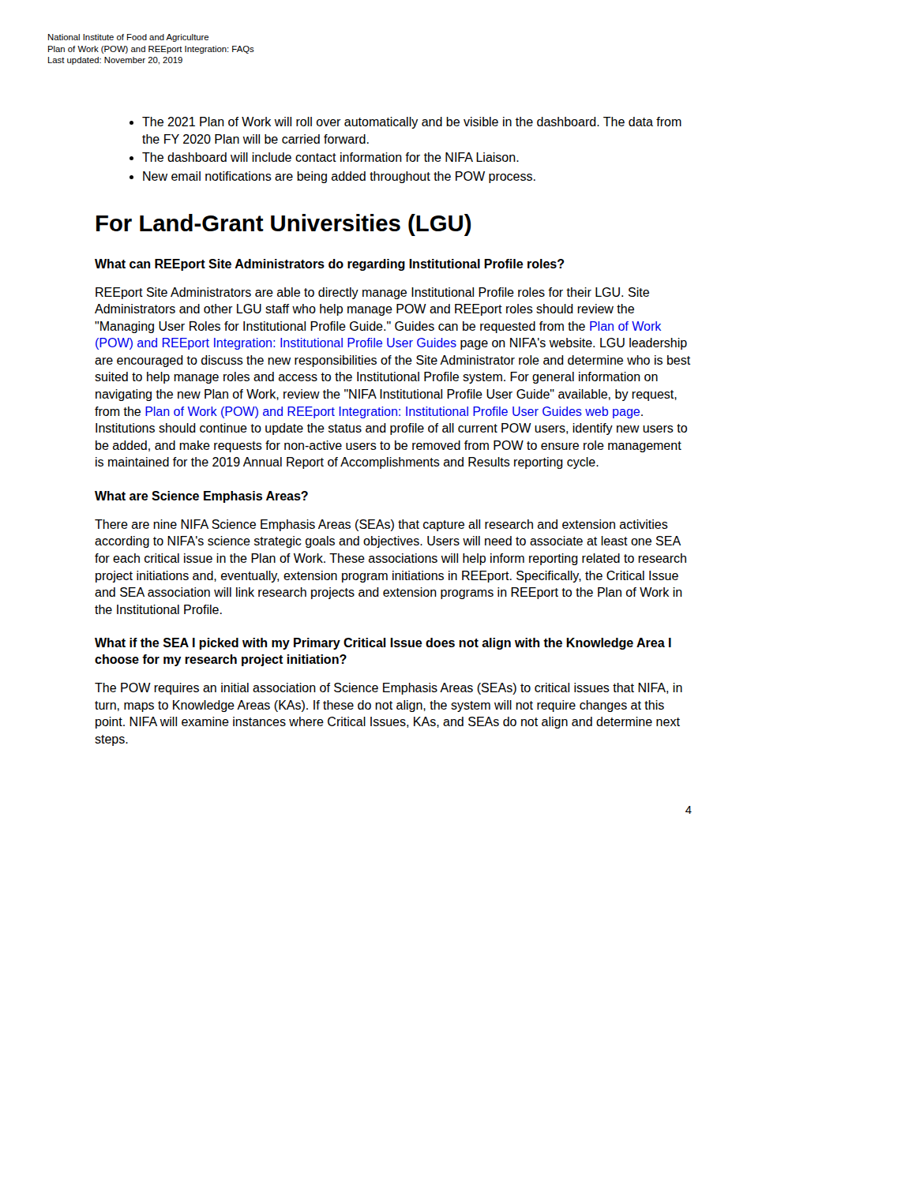National Institute of Food and Agriculture
Plan of Work (POW) and REEport Integration: FAQs
Last updated: November 20, 2019
The 2021 Plan of Work will roll over automatically and be visible in the dashboard. The data from the FY 2020 Plan will be carried forward.
The dashboard will include contact information for the NIFA Liaison.
New email notifications are being added throughout the POW process.
For Land-Grant Universities (LGU)
What can REEport Site Administrators do regarding Institutional Profile roles?
REEport Site Administrators are able to directly manage Institutional Profile roles for their LGU. Site Administrators and other LGU staff who help manage POW and REEport roles should review the "Managing User Roles for Institutional Profile Guide." Guides can be requested from the Plan of Work (POW) and REEport Integration: Institutional Profile User Guides page on NIFA's website. LGU leadership are encouraged to discuss the new responsibilities of the Site Administrator role and determine who is best suited to help manage roles and access to the Institutional Profile system. For general information on navigating the new Plan of Work, review the "NIFA Institutional Profile User Guide" available, by request, from the Plan of Work (POW) and REEport Integration: Institutional Profile User Guides web page. Institutions should continue to update the status and profile of all current POW users, identify new users to be added, and make requests for non-active users to be removed from POW to ensure role management is maintained for the 2019 Annual Report of Accomplishments and Results reporting cycle.
What are Science Emphasis Areas?
There are nine NIFA Science Emphasis Areas (SEAs) that capture all research and extension activities according to NIFA's science strategic goals and objectives. Users will need to associate at least one SEA for each critical issue in the Plan of Work. These associations will help inform reporting related to research project initiations and, eventually, extension program initiations in REEport. Specifically, the Critical Issue and SEA association will link research projects and extension programs in REEport to the Plan of Work in the Institutional Profile.
What if the SEA I picked with my Primary Critical Issue does not align with the Knowledge Area I choose for my research project initiation?
The POW requires an initial association of Science Emphasis Areas (SEAs) to critical issues that NIFA, in turn, maps to Knowledge Areas (KAs). If these do not align, the system will not require changes at this point. NIFA will examine instances where Critical Issues, KAs, and SEAs do not align and determine next steps.
4